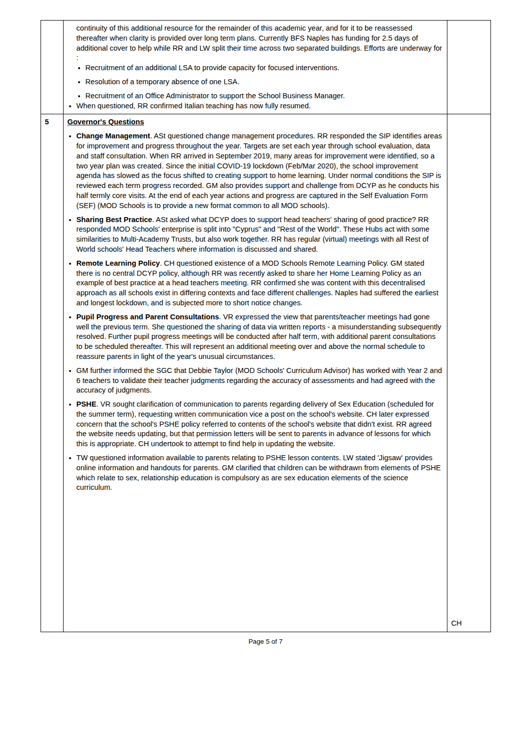| | continuity of this additional resource for the remainder of this academic year, and for it to be reassessed thereafter when clarity is provided over long term plans. Currently BFS Naples has funding for 2.5 days of additional cover to help while RR and LW split their time across two separated buildings. Efforts are underway for : Recruitment of an additional LSA to provide capacity for focused interventions. Resolution of a temporary absence of one LSA. Recruitment of an Office Administrator to support the School Business Manager. When questioned, RR confirmed Italian teaching has now fully resumed. | |
| 5 | Governor's Questions Change Management . ASt questioned change management procedures. RR responded the SIP identifies areas for improvement and progress throughout the year. Targets are set each year through school evaluation, data and staff consultation. When RR arrived in September 2019, many areas for improvement were identified, so a two year plan was created. Since the initial COVID-19 lockdown (Feb/Mar 2020), the school improvement agenda has slowed as the focus shifted to creating support to home learning. Under normal conditions the SIP is reviewed each term progress recorded. GM also provides support and challenge from DCYP as he conducts his half termly core visits. At the end of each year actions and progress are captured in the Self Evaluation Form (SEF) (MOD Schools is to provide a new format common to all MOD schools). Sharing Best Practice . ASt asked what DCYP does to support head teachers' sharing of good practice? RR responded MOD Schools' enterprise is split into "Cyprus" and "Rest of the World". These Hubs act with some similarities to Multi-Academy Trusts, but also work together. RR has regular (virtual) meetings with all Rest of World schools' Head Teachers where information is discussed and shared. Remote Learning Policy . CH questioned existence of a MOD Schools Remote Learning Policy. GM stated there is no central DCYP policy, although RR was recently asked to share her Home Learning Policy as an example of best practice at a head teachers meeting. RR confirmed she was content with this decentralised approach as all schools exist in differing contexts and face different challenges. Naples had suffered the earliest and longest lockdown, and is subjected more to short notice changes. Pupil Progress and Parent Consultations . VR expressed the view that parents/teacher meetings had gone well the previous term. She questioned the sharing of data via written reports - a misunderstanding subsequently resolved. Further pupil progress meetings will be conducted after half term, with additional parent consultations to be scheduled thereafter. This will represent an additional meeting over and above the normal schedule to reassure parents in light of the year's unusual circumstances. GM further informed the SGC that Debbie Taylor (MOD Schools' Curriculum Advisor) has worked with Year 2 and 6 teachers to validate their teacher judgments regarding the accuracy of assessments and had agreed with the accuracy of judgments. PSHE . VR sought clarification of communication to parents regarding delivery of Sex Education (scheduled for the summer term), requesting written communication vice a post on the school's website. CH later expressed concern that the school's PSHE policy referred to contents of the school's website that didn't exist. RR agreed the website needs updating, but that permission letters will be sent to parents in advance of lessons for which this is appropriate. CH undertook to attempt to find help in updating the website. TW questioned information available to parents relating to PSHE lesson contents. LW stated 'Jigsaw' provides online information and handouts for parents. GM clarified that children can be withdrawn from elements of PSHE which relate to sex, relationship education is compulsory as are sex education elements of the science curriculum. | CH |
Page 5 of 7